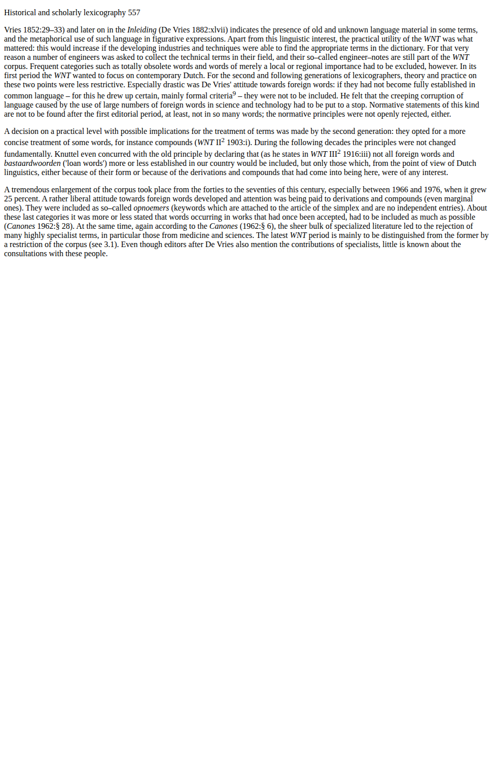Historical and scholarly lexicography 557
Vries 1852:29–33) and later on in the Inleiding (De Vries 1882:xlvii) indicates the presence of old and unknown language material in some terms, and the metaphorical use of such language in figurative expressions. Apart from this linguistic interest, the practical utility of the WNT was what mattered: this would increase if the developing industries and techniques were able to find the appropriate terms in the dictionary. For that very reason a number of engineers was asked to collect the technical terms in their field, and their so–called engineer–notes are still part of the WNT corpus. Frequent categories such as totally obsolete words and words of merely a local or regional importance had to be excluded, however. In its first period the WNT wanted to focus on contemporary Dutch. For the second and following generations of lexicographers, theory and practice on these two points were less restrictive. Especially drastic was De Vries' attitude towards foreign words: if they had not become fully established in common language – for this he drew up certain, mainly formal criteria9 – they were not to be included. He felt that the creeping corruption of language caused by the use of large numbers of foreign words in science and technology had to be put to a stop. Normative statements of this kind are not to be found after the first editorial period, at least, not in so many words; the normative principles were not openly rejected, either.
A decision on a practical level with possible implications for the treatment of terms was made by the second generation: they opted for a more concise treatment of some words, for instance compounds (WNT II2 1903:i). During the following decades the principles were not changed fundamentally. Knuttel even concurred with the old principle by declaring that (as he states in WNT III2 1916:iii) not all foreign words and bastaardwoorden ('loan words') more or less established in our country would be included, but only those which, from the point of view of Dutch linguistics, either because of their form or because of the derivations and compounds that had come into being here, were of any interest.
A tremendous enlargement of the corpus took place from the forties to the seventies of this century, especially between 1966 and 1976, when it grew 25 percent. A rather liberal attitude towards foreign words developed and attention was being paid to derivations and compounds (even marginal ones). They were included as so–called opnoemers (keywords which are attached to the article of the simplex and are no independent entries). About these last categories it was more or less stated that words occurring in works that had once been accepted, had to be included as much as possible (Canones 1962:§ 28). At the same time, again according to the Canones (1962:§ 6), the sheer bulk of specialized literature led to the rejection of many highly specialist terms, in particular those from medicine and sciences. The latest WNT period is mainly to be distinguished from the former by a restriction of the corpus (see 3.1). Even though editors after De Vries also mention the contributions of specialists, little is known about the consultations with these people.